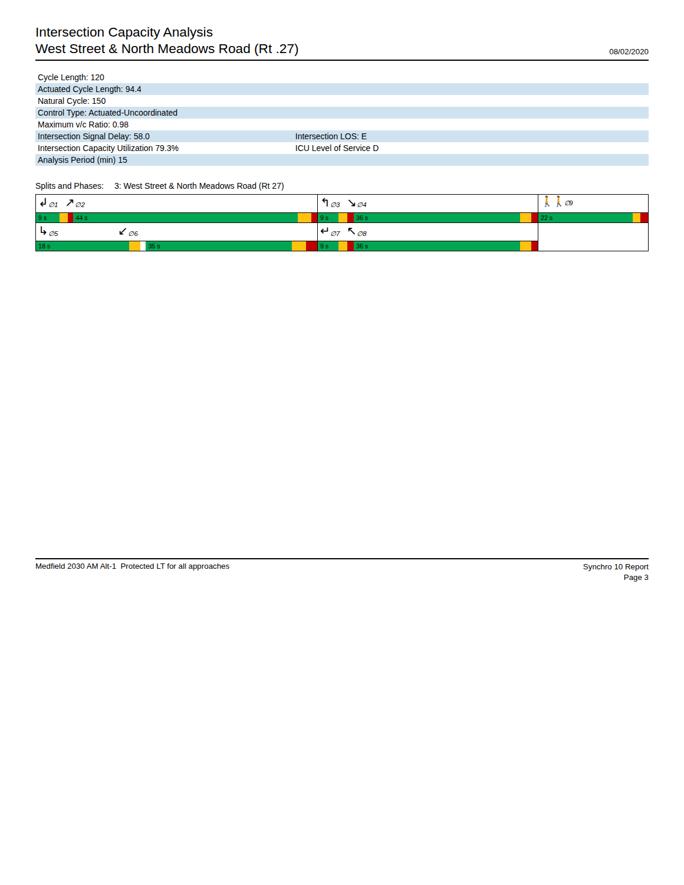Intersection Capacity Analysis
West Street & North Meadows Road (Rt .27)
08/02/2020
| Cycle Length: 120 | |
| Actuated Cycle Length: 94.4 | |
| Natural Cycle: 150 | |
| Control Type: Actuated-Uncoordinated | |
| Maximum v/c Ratio: 0.98 | |
| Intersection Signal Delay: 58.0 | Intersection LOS: E |
| Intersection Capacity Utilization 79.3% | ICU Level of Service D |
| Analysis Period (min) 15 | |
Splits and Phases: 3: West Street & North Meadows Road (Rt 27)
| ↲ ∅1 ↗ ∅2 | ↰ ∅3 ↘ ∅4 | 🚶🚶 ∅9 |
| 9 s 44 s | 9 s 36 s | 22 s |
| ↳ ∅5 ↙ ∅6 | ↵ ∅7 ↖ ∅8 | |
| 18 s 35 s | 9 s 36 s | |
Medfield 2030 AM Alt-1 Protected LT for all approaches
Synchro 10 Report
Page 3